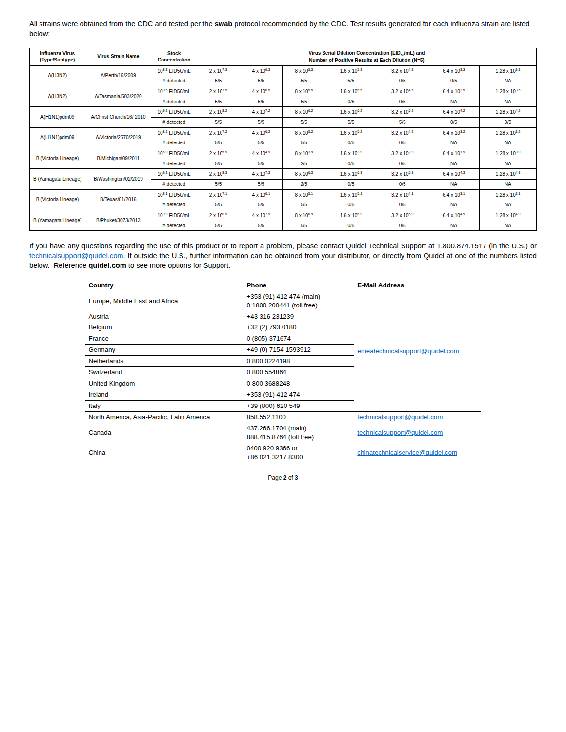All strains were obtained from the CDC and tested per the swab protocol recommended by the CDC. Test results generated for each influenza strain are listed below:
| Influenza Virus (Type/Subtype) | Virus Strain Name | Stock Concentration | Virus Serial Dilution Concentration (EID 50 /mL) and Number of Positive Results at Each Dilution (N=5) |
| --- | --- | --- | --- |
| A(H3N2) | A/Perth/16/2009 | 10 8.3 EID50/mL | 2 x 10 7.3 | 4 x 10 6.3 | 8 x 10 5.3 | 1.6 x 10 5.3 | 3.2 x 10 4.3 | 6.4 x 10 3.3 | 1.28 x 10 3.3 |
| # detected | 5/5 | 5/5 | 5/5 | 5/5 | 0/5 | 0/5 | NA |
| A(H3N2) | A/Tasmania/503/2020 | 10 8.5 EID50/mL | 2 x 10 7.5 | 4 x 10 6.5 | 8 x 10 5.5 | 1.6 x 10 5.5 | 3.2 x 10 4.5 | 6.4 x 10 3.5 | 1.28 x 10 3.5 |
| # detected | 5/5 | 5/5 | 5/5 | 0/5 | 0/5 | NA | NA |
| A(H1N1)pdm09 | A/Christ Church/16/ 2010 | 10 9.2 EID50/mL | 2 x 10 8.2 | 4 x 10 7.2 | 8 x 10 6.2 | 1.6 x 10 6.2 | 3.2 x 10 5.2 | 6.4 x 10 4.2 | 1.28 x 10 4.2 |
| # detected | 5/5 | 5/5 | 5/5 | 5/5 | 5/5 | 0/5 | 0/5 |
| A(H1N1)pdm09 | A/Victoria/2570/2019 | 10 8.2 EID50/mL | 2 x 10 7.2 | 4 x 10 6.2 | 8 x 10 5.2 | 1.6 x 10 5.2 | 3.2 x 10 4.2 | 6.4 x 10 3.2 | 1.28 x 10 3.2 |
| # detected | 5/5 | 5/5 | 5/5 | 0/5 | 0/5 | NA | NA |
| B (Victoria Lineage) | B/Michigan/09/2011 | 10 6.9 EID50/mL | 2 x 10 5.9 | 4 x 10 4.9 | 8 x 10 3.9 | 1.6 x 10 3.9 | 3.2 x 10 2.9 | 6.4 x 10 1.9 | 1.28 x 10 0.9 |
| # detected | 5/5 | 5/5 | 2/5 | 0/5 | 0/5 | NA | NA |
| B (Yamagata Lineage) | B/Washington/02/2019 | 10 9.3 EID50/mL | 2 x 10 8.3 | 4 x 10 7.3 | 8 x 10 6.3 | 1.6 x 10 6.3 | 3.2 x 10 5.3 | 6.4 x 10 4.3 | 1.28 x 10 4.3 |
| # detected | 5/5 | 5/5 | 2/5 | 0/5 | 0/5 | NA | NA |
| B (Victoria Lineage) | B/Texas/81/2016 | 10 8.1 EID50/mL | 2 x 10 7.1 | 4 x 10 6.1 | 8 x 10 5.1 | 1.6 x 10 5.1 | 3.2 x 10 4.1 | 6.4 x 10 3.1 | 1.28 x 10 3.1 |
| # detected | 5/5 | 5/5 | 5/5 | 0/5 | 0/5 | NA | NA |
| B (Yamagata Lineage) | B/Phuket/3073/2013 | 10 9.9 EID50/mL | 2 x 10 8.9 | 4 x 10 7.9 | 8 x 10 6.9 | 1.6 x 10 6.9 | 3.2 x 10 5.9 | 6.4 x 10 4.9 | 1.28 x 10 4.9 |
| # detected | 5/5 | 5/5 | 5/5 | 0/5 | 0/5 | NA | NA |
If you have any questions regarding the use of this product or to report a problem, please contact Quidel Technical Support at 1.800.874.1517 (in the U.S.) or technicalsupport@quidel.com. If outside the U.S., further information can be obtained from your distributor, or directly from Quidel at one of the numbers listed below. Reference quidel.com to see more options for Support.
| Country | Phone | E-Mail Address |
| --- | --- | --- |
| Europe, Middle East and Africa | +353 (91) 412 474 (main) 0 1800 200441 (toll free) | emeatechnicalsupport@quidel.com |
| Austria | +43 316 231239 |
| Belgium | +32 (2) 793 0180 |
| France | 0 (805) 371674 |
| Germany | +49 (0) 7154 1593912 |
| Netherlands | 0 800 0224198 |
| Switzerland | 0 800 554864 |
| United Kingdom | 0 800 3688248 |
| Ireland | +353 (91) 412 474 |
| Italy | +39 (800) 620 549 |
| North America, Asia-Pacific, Latin America | 858.552.1100 | technicalsupport@quidel.com |
| Canada | 437.266.1704 (main) 888.415.8764 (toll free) | technicalsupport@quidel.com |
| China | 0400 920 9366 or +86 021 3217 8300 | chinatechnicalservice@quidel.com |
Page 2 of 3